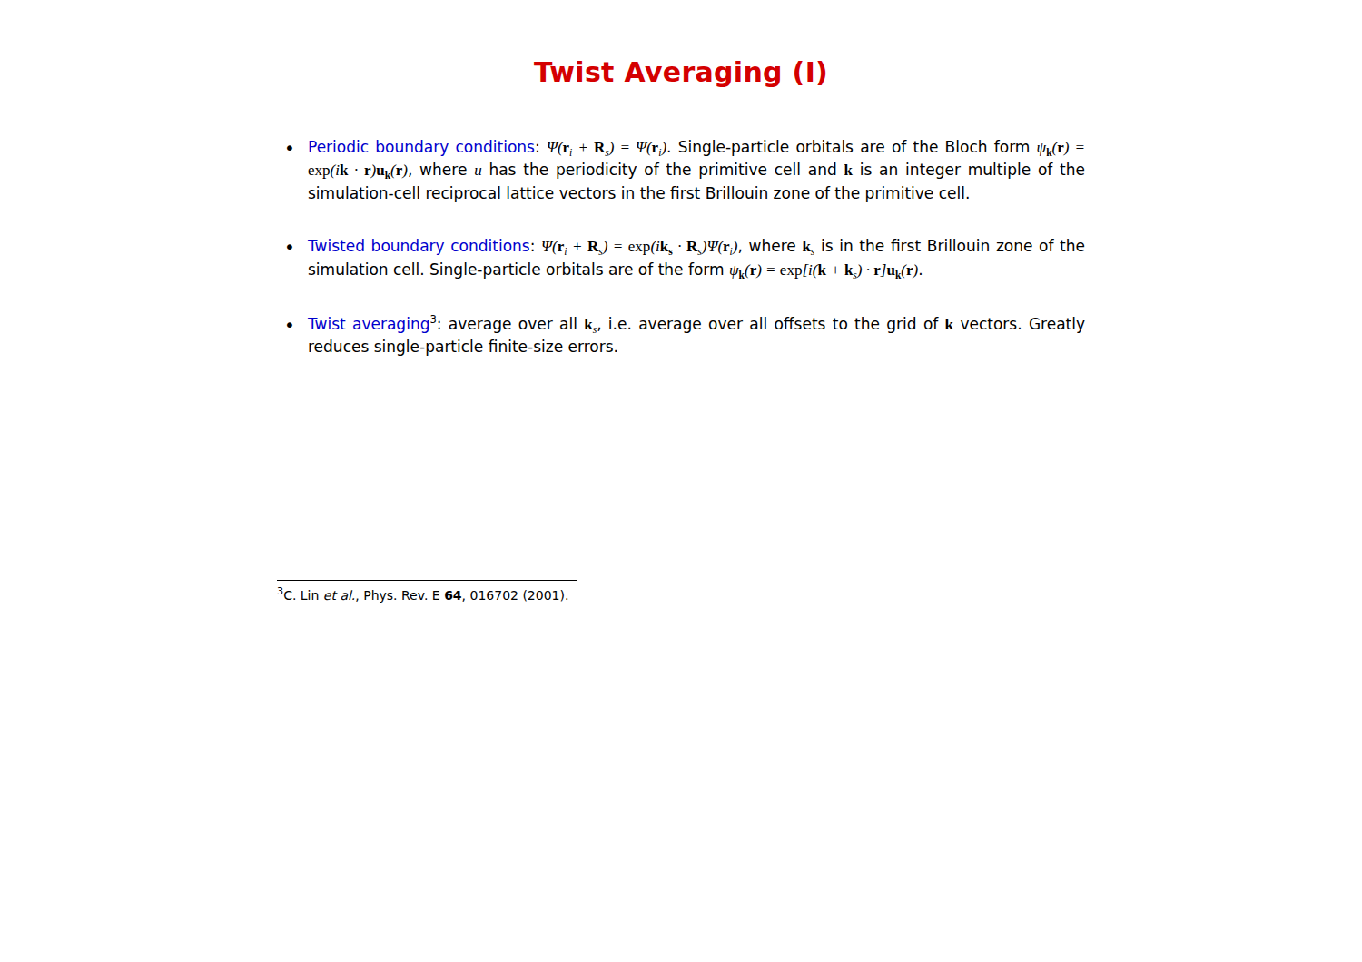Twist Averaging (I)
Periodic boundary conditions: Ψ(ri + Rs) = Ψ(ri). Single-particle orbitals are of the Bloch form ψk(r) = exp(ik · r)uk(r), where u has the periodicity of the primitive cell and k is an integer multiple of the simulation-cell reciprocal lattice vectors in the first Brillouin zone of the primitive cell.
Twisted boundary conditions: Ψ(ri + Rs) = exp(iks · Rs)Ψ(ri), where ks is in the first Brillouin zone of the simulation cell. Single-particle orbitals are of the form ψk(r) = exp[i(k + ks) · r]uk(r).
Twist averaging3: average over all ks, i.e. average over all offsets to the grid of k vectors. Greatly reduces single-particle finite-size errors.
3C. Lin et al., Phys. Rev. E 64, 016702 (2001).